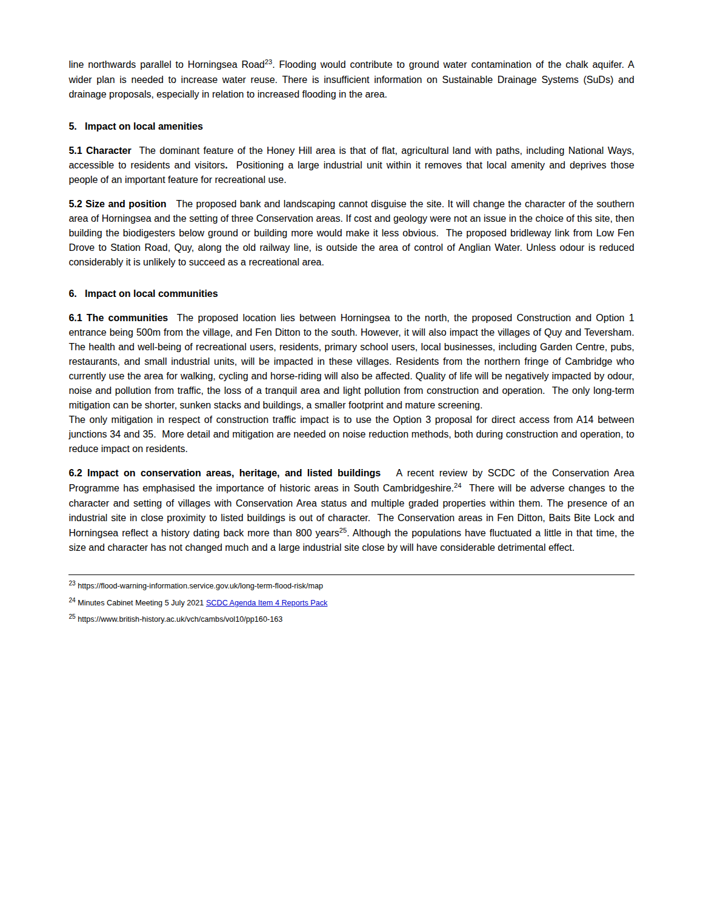line northwards parallel to Horningsea Road23. Flooding would contribute to ground water contamination of the chalk aquifer. A wider plan is needed to increase water reuse. There is insufficient information on Sustainable Drainage Systems (SuDs) and drainage proposals, especially in relation to increased flooding in the area.
5. Impact on local amenities
5.1 Character The dominant feature of the Honey Hill area is that of flat, agricultural land with paths, including National Ways, accessible to residents and visitors. Positioning a large industrial unit within it removes that local amenity and deprives those people of an important feature for recreational use.
5.2 Size and position The proposed bank and landscaping cannot disguise the site. It will change the character of the southern area of Horningsea and the setting of three Conservation areas. If cost and geology were not an issue in the choice of this site, then building the biodigesters below ground or building more would make it less obvious. The proposed bridleway link from Low Fen Drove to Station Road, Quy, along the old railway line, is outside the area of control of Anglian Water. Unless odour is reduced considerably it is unlikely to succeed as a recreational area.
6. Impact on local communities
6.1 The communities The proposed location lies between Horningsea to the north, the proposed Construction and Option 1 entrance being 500m from the village, and Fen Ditton to the south. However, it will also impact the villages of Quy and Teversham. The health and well-being of recreational users, residents, primary school users, local businesses, including Garden Centre, pubs, restaurants, and small industrial units, will be impacted in these villages. Residents from the northern fringe of Cambridge who currently use the area for walking, cycling and horse-riding will also be affected. Quality of life will be negatively impacted by odour, noise and pollution from traffic, the loss of a tranquil area and light pollution from construction and operation. The only long-term mitigation can be shorter, sunken stacks and buildings, a smaller footprint and mature screening.
The only mitigation in respect of construction traffic impact is to use the Option 3 proposal for direct access from A14 between junctions 34 and 35. More detail and mitigation are needed on noise reduction methods, both during construction and operation, to reduce impact on residents.
6.2 Impact on conservation areas, heritage, and listed buildings A recent review by SCDC of the Conservation Area Programme has emphasised the importance of historic areas in South Cambridgeshire.24 There will be adverse changes to the character and setting of villages with Conservation Area status and multiple graded properties within them. The presence of an industrial site in close proximity to listed buildings is out of character. The Conservation areas in Fen Ditton, Baits Bite Lock and Horningsea reflect a history dating back more than 800 years25. Although the populations have fluctuated a little in that time, the size and character has not changed much and a large industrial site close by will have considerable detrimental effect.
23 https://flood-warning-information.service.gov.uk/long-term-flood-risk/map
24 Minutes Cabinet Meeting 5 July 2021 SCDC Agenda Item 4 Reports Pack
25 https://www.british-history.ac.uk/vch/cambs/vol10/pp160-163